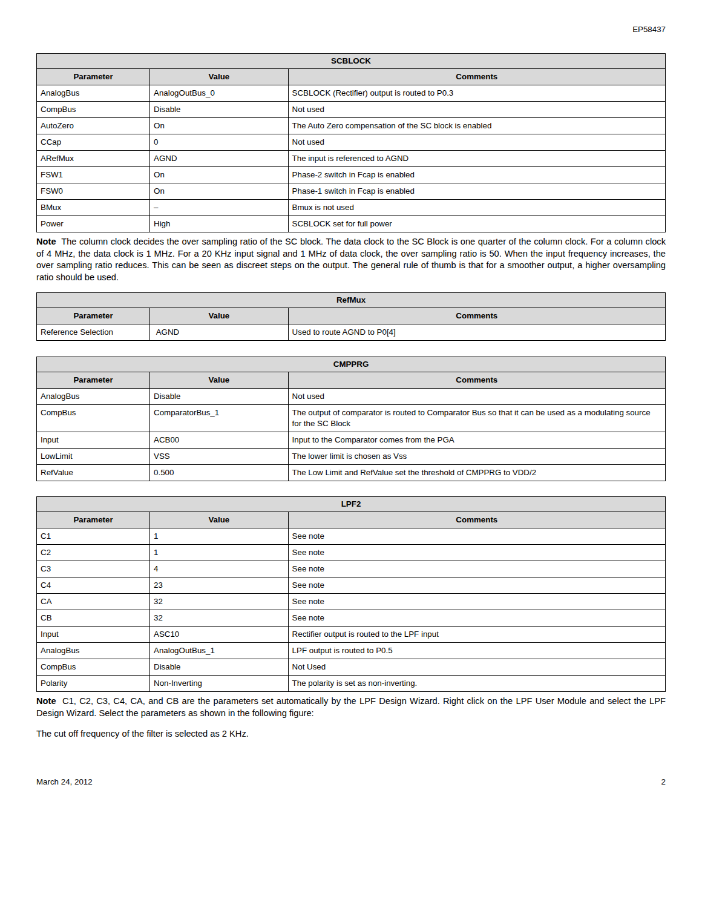EP58437
SCBLOCK
| Parameter | Value | Comments |
| --- | --- | --- |
| AnalogBus | AnalogOutBus_0 | SCBLOCK (Rectifier) output is routed to P0.3 |
| CompBus | Disable | Not used |
| AutoZero | On | The Auto Zero compensation of the SC block is enabled |
| CCap | 0 | Not used |
| ARefMux | AGND | The input is referenced to AGND |
| FSW1 | On | Phase-2 switch in Fcap is enabled |
| FSW0 | On | Phase-1 switch in Fcap is enabled |
| BMux | – | Bmux is not used |
| Power | High | SCBLOCK set for full power |
Note The column clock decides the over sampling ratio of the SC block. The data clock to the SC Block is one quarter of the column clock. For a column clock of 4 MHz, the data clock is 1 MHz. For a 20 KHz input signal and 1 MHz of data clock, the over sampling ratio is 50. When the input frequency increases, the over sampling ratio reduces. This can be seen as discreet steps on the output. The general rule of thumb is that for a smoother output, a higher oversampling ratio should be used.
RefMux
| Parameter | Value | Comments |
| --- | --- | --- |
| Reference Selection | AGND | Used to route AGND to P0[4] |
CMPPRG
| Parameter | Value | Comments |
| --- | --- | --- |
| AnalogBus | Disable | Not used |
| CompBus | ComparatorBus_1 | The output of comparator is routed to Comparator Bus so that it can be used as a modulating source for the SC Block |
| Input | ACB00 | Input to the Comparator comes from the PGA |
| LowLimit | VSS | The lower limit is chosen as Vss |
| RefValue | 0.500 | The Low Limit and RefValue set the threshold of CMPPRG to VDD/2 |
LPF2
| Parameter | Value | Comments |
| --- | --- | --- |
| C1 | 1 | See note |
| C2 | 1 | See note |
| C3 | 4 | See note |
| C4 | 23 | See note |
| CA | 32 | See note |
| CB | 32 | See note |
| Input | ASC10 | Rectifier output is routed to the LPF input |
| AnalogBus | AnalogOutBus_1 | LPF output is routed to P0.5 |
| CompBus | Disable | Not Used |
| Polarity | Non-Inverting | The polarity is set as non-inverting. |
Note C1, C2, C3, C4, CA, and CB are the parameters set automatically by the LPF Design Wizard. Right click on the LPF User Module and select the LPF Design Wizard. Select the parameters as shown in the following figure:
The cut off frequency of the filter is selected as 2 KHz.
March 24, 2012 2